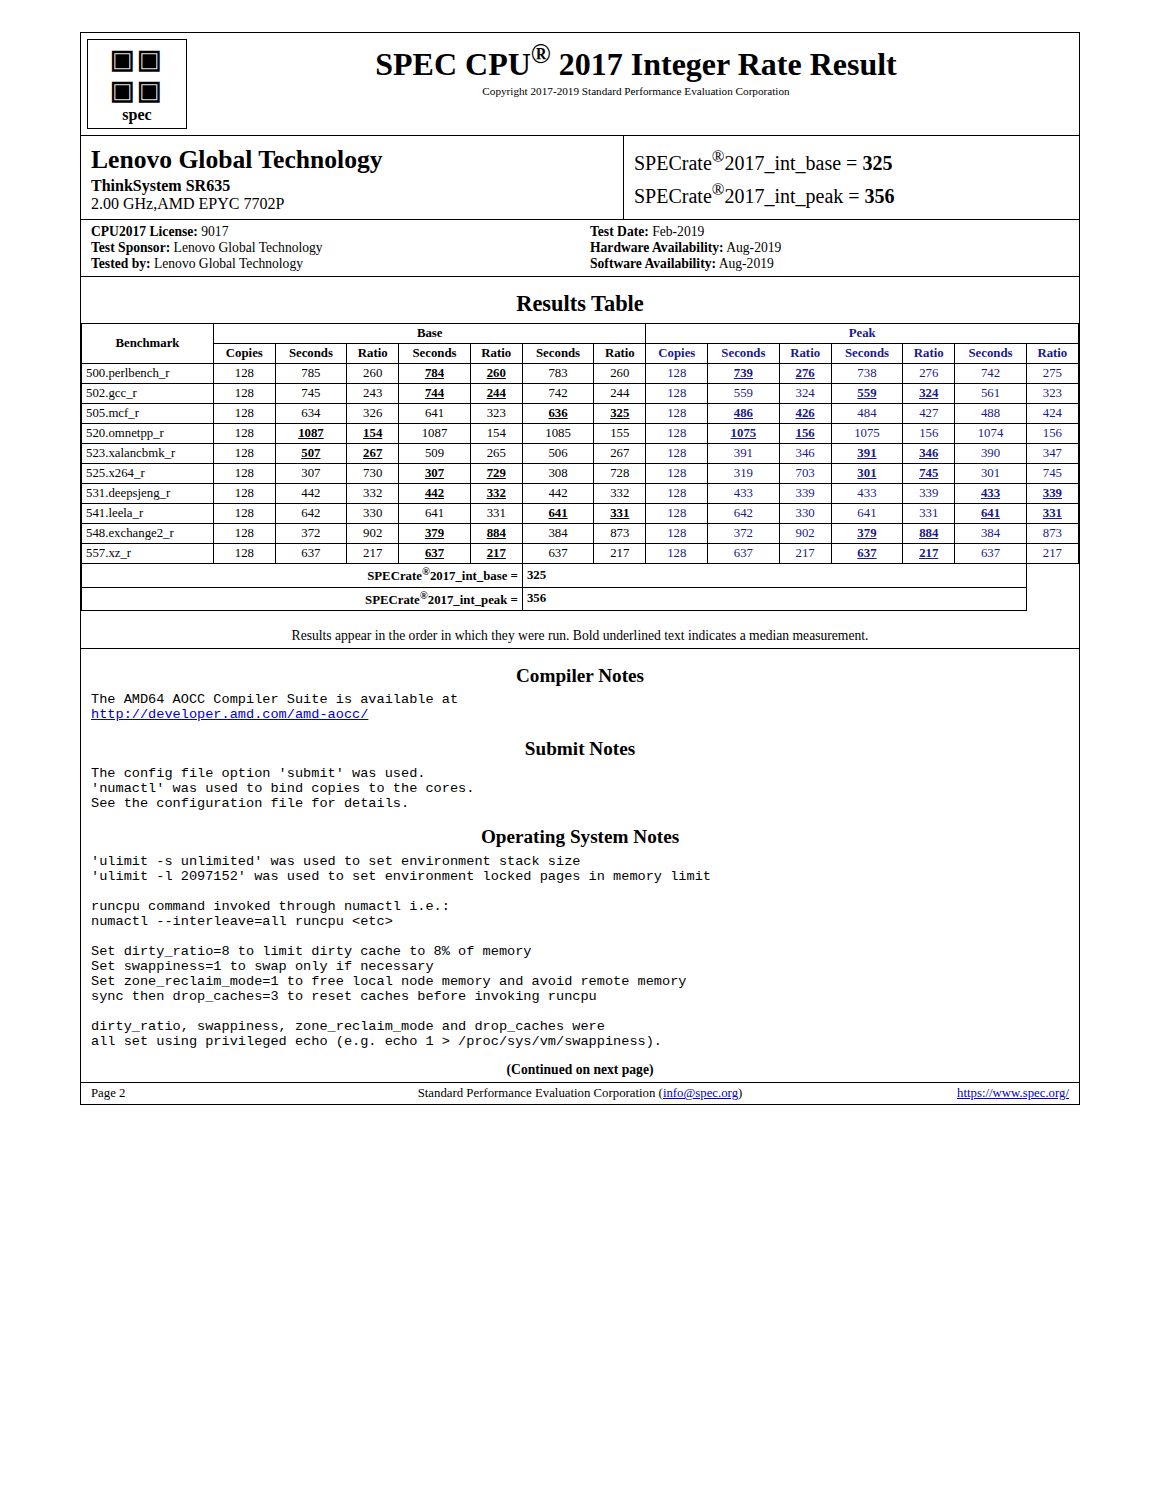▣▣
▣▣
spec
SPEC CPU® 2017 Integer Rate Result
Copyright 2017-2019 Standard Performance Evaluation Corporation
Lenovo Global Technology
ThinkSystem SR635
2.00 GHz,AMD EPYC 7702P
SPECrate®2017_int_base = 325
SPECrate®2017_int_peak = 356
CPU2017 License: 9017
Test Sponsor: Lenovo Global Technology
Tested by: Lenovo Global Technology
Test Date: Feb-2019
Hardware Availability: Aug-2019
Software Availability: Aug-2019
Results Table
| Benchmark | Base | Peak |
| --- | --- | --- |
| Copies | Seconds | Ratio | Seconds | Ratio | Seconds | Ratio | Copies | Seconds | Ratio | Seconds | Ratio | Seconds | Ratio |
| 500.perlbench_r | 128 | 785 | 260 | 784 | 260 | 783 | 260 | 128 | 739 | 276 | 738 | 276 | 742 | 275 |
| 502.gcc_r | 128 | 745 | 243 | 744 | 244 | 742 | 244 | 128 | 559 | 324 | 559 | 324 | 561 | 323 |
| 505.mcf_r | 128 | 634 | 326 | 641 | 323 | 636 | 325 | 128 | 486 | 426 | 484 | 427 | 488 | 424 |
| 520.omnetpp_r | 128 | 1087 | 154 | 1087 | 154 | 1085 | 155 | 128 | 1075 | 156 | 1075 | 156 | 1074 | 156 |
| 523.xalancbmk_r | 128 | 507 | 267 | 509 | 265 | 506 | 267 | 128 | 391 | 346 | 391 | 346 | 390 | 347 |
| 525.x264_r | 128 | 307 | 730 | 307 | 729 | 308 | 728 | 128 | 319 | 703 | 301 | 745 | 301 | 745 |
| 531.deepsjeng_r | 128 | 442 | 332 | 442 | 332 | 442 | 332 | 128 | 433 | 339 | 433 | 339 | 433 | 339 |
| 541.leela_r | 128 | 642 | 330 | 641 | 331 | 641 | 331 | 128 | 642 | 330 | 641 | 331 | 641 | 331 |
| 548.exchange2_r | 128 | 372 | 902 | 379 | 884 | 384 | 873 | 128 | 372 | 902 | 379 | 884 | 384 | 873 |
| 557.xz_r | 128 | 637 | 217 | 637 | 217 | 637 | 217 | 128 | 637 | 217 | 637 | 217 | 637 | 217 |
| SPECrate ® 2017_int_base = | 325 |
| SPECrate ® 2017_int_peak = | 356 |
Results appear in the order in which they were run. Bold underlined text indicates a median measurement.
Compiler Notes
The AMD64 AOCC Compiler Suite is available at
http://developer.amd.com/amd-aocc/
Submit Notes
The config file option 'submit' was used.
'numactl' was used to bind copies to the cores.
See the configuration file for details.
Operating System Notes
'ulimit -s unlimited' was used to set environment stack size
'ulimit -l 2097152' was used to set environment locked pages in memory limit

runcpu command invoked through numactl i.e.:
numactl --interleave=all runcpu <etc>

Set dirty_ratio=8 to limit dirty cache to 8% of memory
Set swappiness=1 to swap only if necessary
Set zone_reclaim_mode=1 to free local node memory and avoid remote memory
sync then drop_caches=3 to reset caches before invoking runcpu

dirty_ratio, swappiness, zone_reclaim_mode and drop_caches were
all set using privileged echo (e.g. echo 1 > /proc/sys/vm/swappiness).
(Continued on next page)
Page 2
Standard Performance Evaluation Corporation (info@spec.org)
https://www.spec.org/